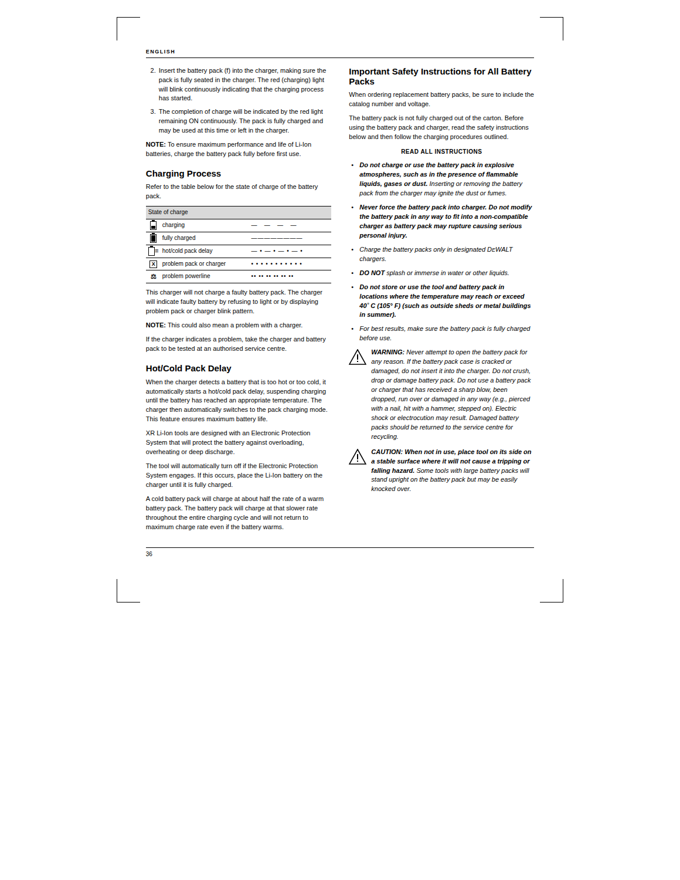ENGLISH
Insert the battery pack (f) into the charger, making sure the pack is fully seated in the charger. The red (charging) light will blink continuously indicating that the charging process has started.
The completion of charge will be indicated by the red light remaining ON continuously. The pack is fully charged and may be used at this time or left in the charger.
NOTE: To ensure maximum performance and life of Li-Ion batteries, charge the battery pack fully before first use.
Charging Process
Refer to the table below for the state of charge of the battery pack.
State of charge
| | charging | — — — — |
| | fully charged | ———————— |
| ≡ | hot/cold pack delay | — • — • — • — • |
| X | problem pack or charger | • • • • • • • • • • • |
| ⚖ | problem powerline | •• •• •• •• •• •• |
This charger will not charge a faulty battery pack. The charger will indicate faulty battery by refusing to light or by displaying problem pack or charger blink pattern.
NOTE: This could also mean a problem with a charger.
If the charger indicates a problem, take the charger and battery pack to be tested at an authorised service centre.
Hot/Cold Pack Delay
When the charger detects a battery that is too hot or too cold, it automatically starts a hot/cold pack delay, suspending charging until the battery has reached an appropriate temperature. The charger then automatically switches to the pack charging mode. This feature ensures maximum battery life.
XR Li-Ion tools are designed with an Electronic Protection System that will protect the battery against overloading, overheating or deep discharge.
The tool will automatically turn off if the Electronic Protection System engages. If this occurs, place the Li-Ion battery on the charger until it is fully charged.
A cold battery pack will charge at about half the rate of a warm battery pack. The battery pack will charge at that slower rate throughout the entire charging cycle and will not return to maximum charge rate even if the battery warms.
Important Safety Instructions for All Battery Packs
When ordering replacement battery packs, be sure to include the catalog number and voltage.
The battery pack is not fully charged out of the carton. Before using the battery pack and charger, read the safety instructions below and then follow the charging procedures outlined.
READ ALL INSTRUCTIONS
Do not charge or use the battery pack in explosive atmospheres, such as in the presence of flammable liquids, gases or dust. Inserting or removing the battery pack from the charger may ignite the dust or fumes.
Never force the battery pack into charger. Do not modify the battery pack in any way to fit into a non-compatible charger as battery pack may rupture causing serious personal injury.
Charge the battery packs only in designated DEWALT chargers.
DO NOT splash or immerse in water or other liquids.
Do not store or use the tool and battery pack in locations where the temperature may reach or exceed 40˚ C (105° F) (such as outside sheds or metal buildings in summer).
For best results, make sure the battery pack is fully charged before use.
WARNING: Never attempt to open the battery pack for any reason. If the battery pack case is cracked or damaged, do not insert it into the charger. Do not crush, drop or damage battery pack. Do not use a battery pack or charger that has received a sharp blow, been dropped, run over or damaged in any way (e.g., pierced with a nail, hit with a hammer, stepped on). Electric shock or electrocution may result. Damaged battery packs should be returned to the service centre for recycling.
CAUTION: When not in use, place tool on its side on a stable surface where it will not cause a tripping or falling hazard. Some tools with large battery packs will stand upright on the battery pack but may be easily knocked over.
36